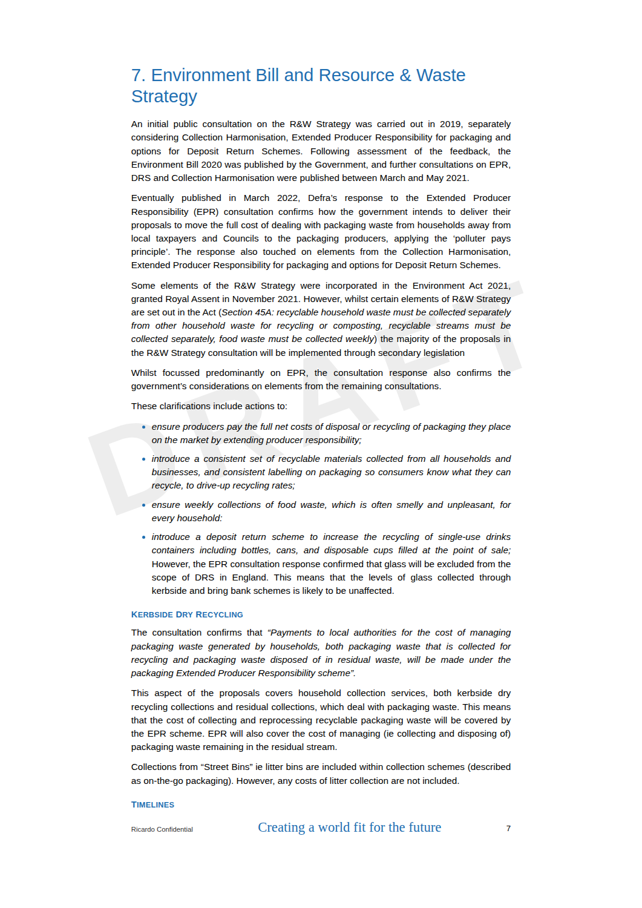DRAFT
7. Environment Bill and Resource & Waste Strategy
An initial public consultation on the R&W Strategy was carried out in 2019, separately considering Collection Harmonisation, Extended Producer Responsibility for packaging and options for Deposit Return Schemes. Following assessment of the feedback, the Environment Bill 2020 was published by the Government, and further consultations on EPR, DRS and Collection Harmonisation were published between March and May 2021.
Eventually published in March 2022, Defra’s response to the Extended Producer Responsibility (EPR) consultation confirms how the government intends to deliver their proposals to move the full cost of dealing with packaging waste from households away from local taxpayers and Councils to the packaging producers, applying the ‘polluter pays principle’. The response also touched on elements from the Collection Harmonisation, Extended Producer Responsibility for packaging and options for Deposit Return Schemes.
Some elements of the R&W Strategy were incorporated in the Environment Act 2021, granted Royal Assent in November 2021. However, whilst certain elements of R&W Strategy are set out in the Act (Section 45A: recyclable household waste must be collected separately from other household waste for recycling or composting, recyclable streams must be collected separately, food waste must be collected weekly) the majority of the proposals in the R&W Strategy consultation will be implemented through secondary legislation
Whilst focussed predominantly on EPR, the consultation response also confirms the government’s considerations on elements from the remaining consultations.
These clarifications include actions to:
ensure producers pay the full net costs of disposal or recycling of packaging they place on the market by extending producer responsibility;
introduce a consistent set of recyclable materials collected from all households and businesses, and consistent labelling on packaging so consumers know what they can recycle, to drive-up recycling rates;
ensure weekly collections of food waste, which is often smelly and unpleasant, for every household:
introduce a deposit return scheme to increase the recycling of single-use drinks containers including bottles, cans, and disposable cups filled at the point of sale; However, the EPR consultation response confirmed that glass will be excluded from the scope of DRS in England. This means that the levels of glass collected through kerbside and bring bank schemes is likely to be unaffected.
KERBSIDE DRY RECYCLING
The consultation confirms that “Payments to local authorities for the cost of managing packaging waste generated by households, both packaging waste that is collected for recycling and packaging waste disposed of in residual waste, will be made under the packaging Extended Producer Responsibility scheme”.
This aspect of the proposals covers household collection services, both kerbside dry recycling collections and residual collections, which deal with packaging waste. This means that the cost of collecting and reprocessing recyclable packaging waste will be covered by the EPR scheme. EPR will also cover the cost of managing (ie collecting and disposing of) packaging waste remaining in the residual stream.
Collections from “Street Bins” ie litter bins are included within collection schemes (described as on-the-go packaging). However, any costs of litter collection are not included.
TIMELINES
Ricardo Confidential
Creating a world fit for the future
7